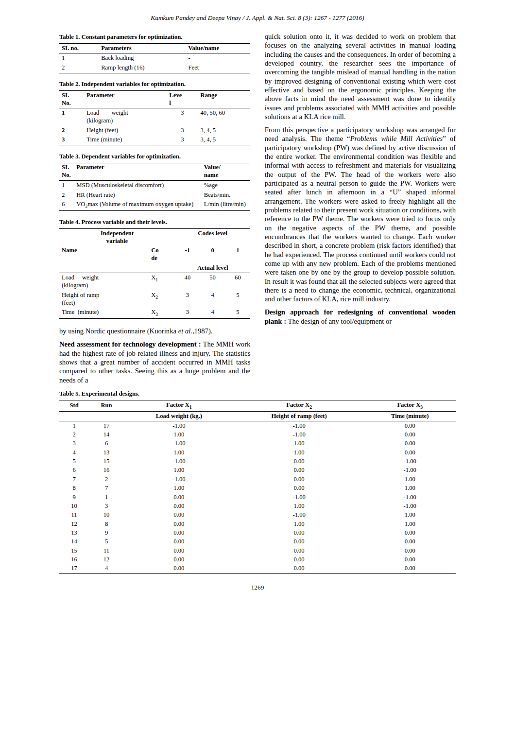Kumkum Pandey and Deepa Vinay / J. Appl. & Nat. Sci. 8 (3): 1267 - 1277 (2016)
Table 1. Constant parameters for optimization.
| SI. no. | Parameters | Value/name |
| --- | --- | --- |
| 1 | Back loading | - |
| 2 | Ramp length (16) | Feet |
Table 2. Independent variables for optimization.
| SI. No. | Parameter | Leve l | Range |
| --- | --- | --- | --- |
| 1 | Load weight (kilogram) | 3 | 40, 50, 60 |
| 2 | Height (feet) | 3 | 3, 4, 5 |
| 3 | Time (minute) | 3 | 3, 4, 5 |
Table 3. Dependent variables for optimization.
| SI. No. | Parameter | Value/ name |
| --- | --- | --- |
| 1 | MSD (Musculoskeletal discomfort) | %age |
| 2 | HR (Heart rate) | Beats/min. |
| 6 | VO 2 max (Volume of maximum oxygen uptake) | L/min (litre/min) |
Table 4. Process variable and their levels.
| Independent variable | Codes level |
| --- | --- |
| Name | Co de | -1 | 0 | 1 |
| | | Actual level |
| Load weight (kilogram) | X 1 | 40 | 50 | 60 |
| Height of ramp (feet) | X 2 | 3 | 4 | 5 |
| Time (minute) | X 3 | 3 | 4 | 5 |
by using Nordic questionnaire (Kuorinka et al.,1987).
Need assessment for technology development : The MMH work had the highest rate of job related illness and injury. The statistics shows that a great number of accident occurred in MMH tasks compared to other tasks. Seeing this as a huge problem and the needs of a
quick solution onto it, it was decided to work on problem that focuses on the analyzing several activities in manual loading including the causes and the consequences. In order of becoming a developed country, the researcher sees the importance of overcoming the tangible mislead of manual handling in the nation by improved designing of conventional existing which were cost effective and based on the ergonomic principles. Keeping the above facts in mind the need assessment was done to identify issues and problems associated with MMH activities and possible solutions at a KLA rice mill.
From this perspective a participatory workshop was arranged for need analysis. The theme “Problems while Mill Activities” of participatory workshop (PW) was defined by active discussion of the entire worker. The environmental condition was flexible and informal with access to refreshment and materials for visualizing the output of the PW. The head of the workers were also participated as a neutral person to guide the PW. Workers were seated after lunch in afternoon in a “U” shaped informal arrangement. The workers were asked to freely highlight all the problems related to their present work situation or conditions, with reference to the PW theme. The workers were tried to focus only on the negative aspects of the PW theme, and possible encumbrances that the workers wanted to change. Each worker described in short, a concrete problem (risk factors identified) that he had experienced. The process continued until workers could not come up with any new problem. Each of the problems mentioned were taken one by one by the group to develop possible solution. In result it was found that all the selected subjects were agreed that there is a need to change the economic, technical, organizational and other factors of KLA, rice mill industry.
Design approach for redesigning of conventional wooden plank : The design of any tool/equipment or
Table 5. Experimental designs.
| Std | Run | Factor X 1 | Factor X 2 | Factor X 3 |
| --- | --- | --- | --- | --- |
| | | Load weight (kg.) | Height of ramp (feet) | Time (minute) |
| 1 | 17 | -1.00 | -1.00 | 0.00 |
| 2 | 14 | 1.00 | -1.00 | 0.00 |
| 3 | 6 | -1.00 | 1.00 | 0.00 |
| 4 | 13 | 1.00 | 1.00 | 0.00 |
| 5 | 15 | -1.00 | 0.00 | -1.00 |
| 6 | 16 | 1.00 | 0.00 | -1.00 |
| 7 | 2 | -1.00 | 0.00 | 1.00 |
| 8 | 7 | 1.00 | 0.00 | 1.00 |
| 9 | 1 | 0.00 | -1.00 | -1.00 |
| 10 | 3 | 0.00 | 1.00 | -1.00 |
| 11 | 10 | 0.00 | -1.00 | 1.00 |
| 12 | 8 | 0.00 | 1.00 | 1.00 |
| 13 | 9 | 0.00 | 0.00 | 0.00 |
| 14 | 5 | 0.00 | 0.00 | 0.00 |
| 15 | 11 | 0.00 | 0.00 | 0.00 |
| 16 | 12 | 0.00 | 0.00 | 0.00 |
| 17 | 4 | 0.00 | 0.00 | 0.00 |
1269